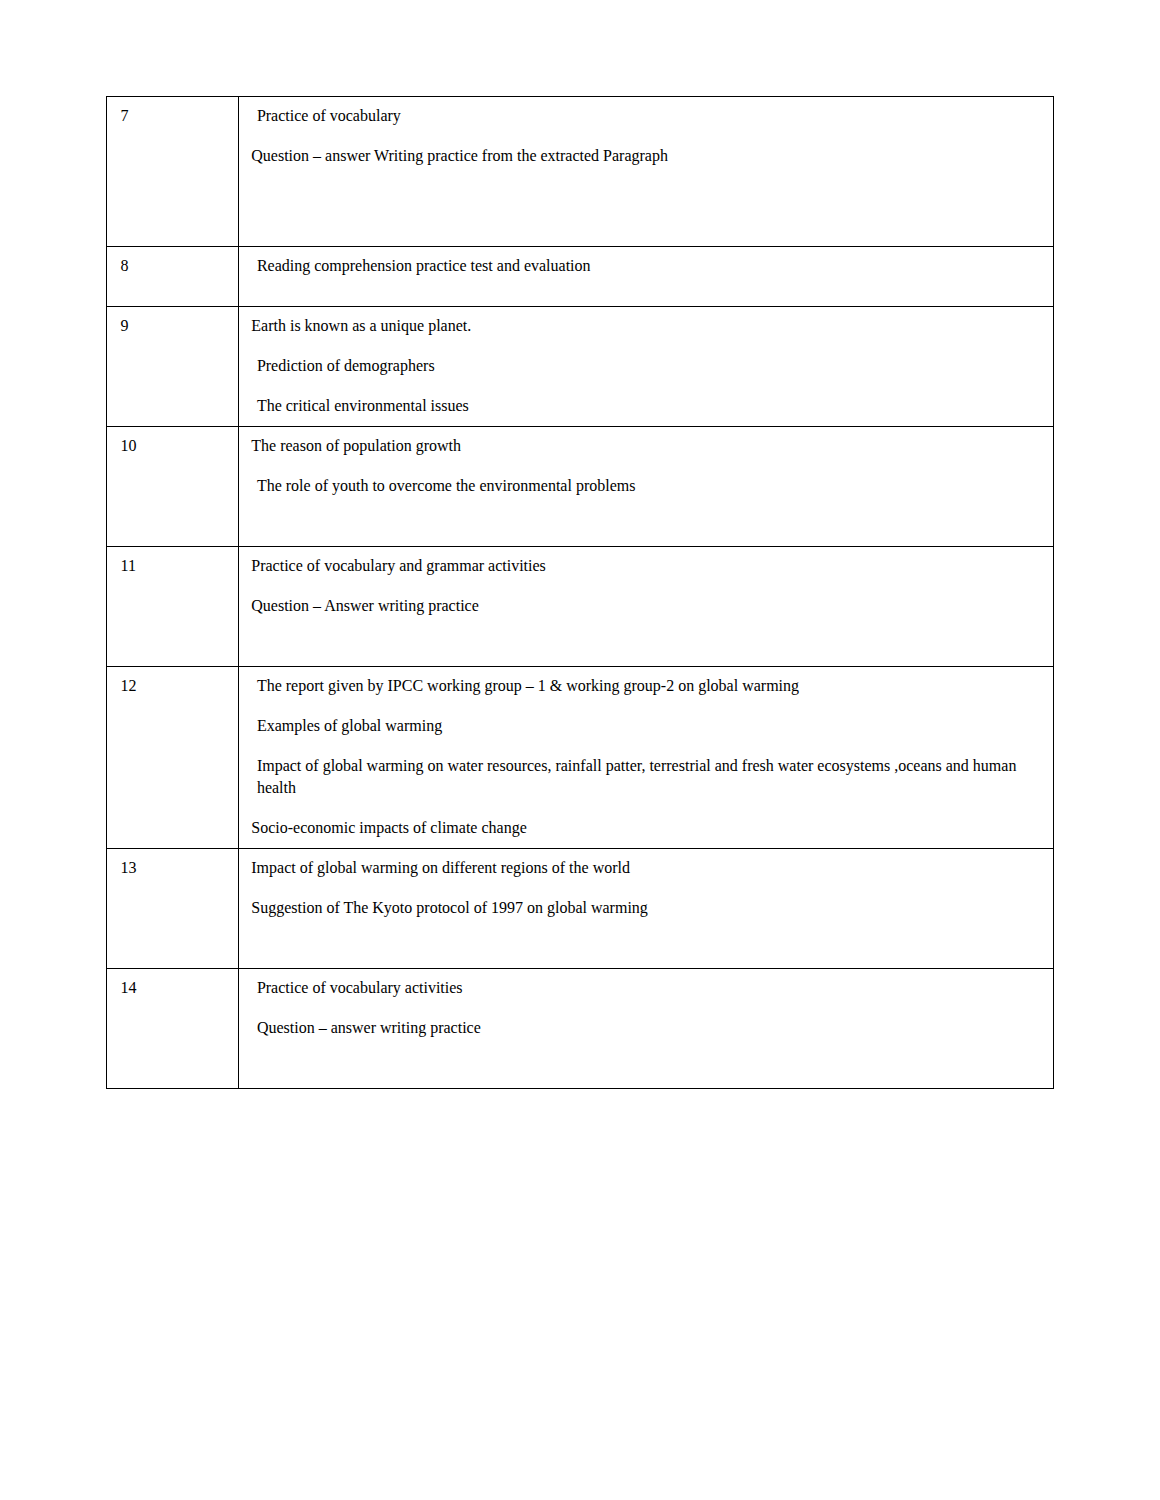| 7 | Practice of vocabulary Question – answer Writing practice from the extracted Paragraph |
| 8 | Reading comprehension practice test and evaluation |
| 9 | Earth is known as a unique planet. Prediction of demographers The critical environmental issues |
| 10 | The reason of population growth The role of youth to overcome the environmental problems |
| 11 | Practice of vocabulary and grammar activities Question – Answer writing practice |
| 12 | The report given by IPCC working group – 1 & working group-2 on global warming Examples of global warming Impact of global warming on water resources, rainfall patter, terrestrial and fresh water ecosystems ,oceans and human health Socio-economic impacts of climate change |
| 13 | Impact of global warming on different regions of the world Suggestion of The Kyoto protocol of 1997 on global warming |
| 14 | Practice of vocabulary activities Question – answer writing practice |